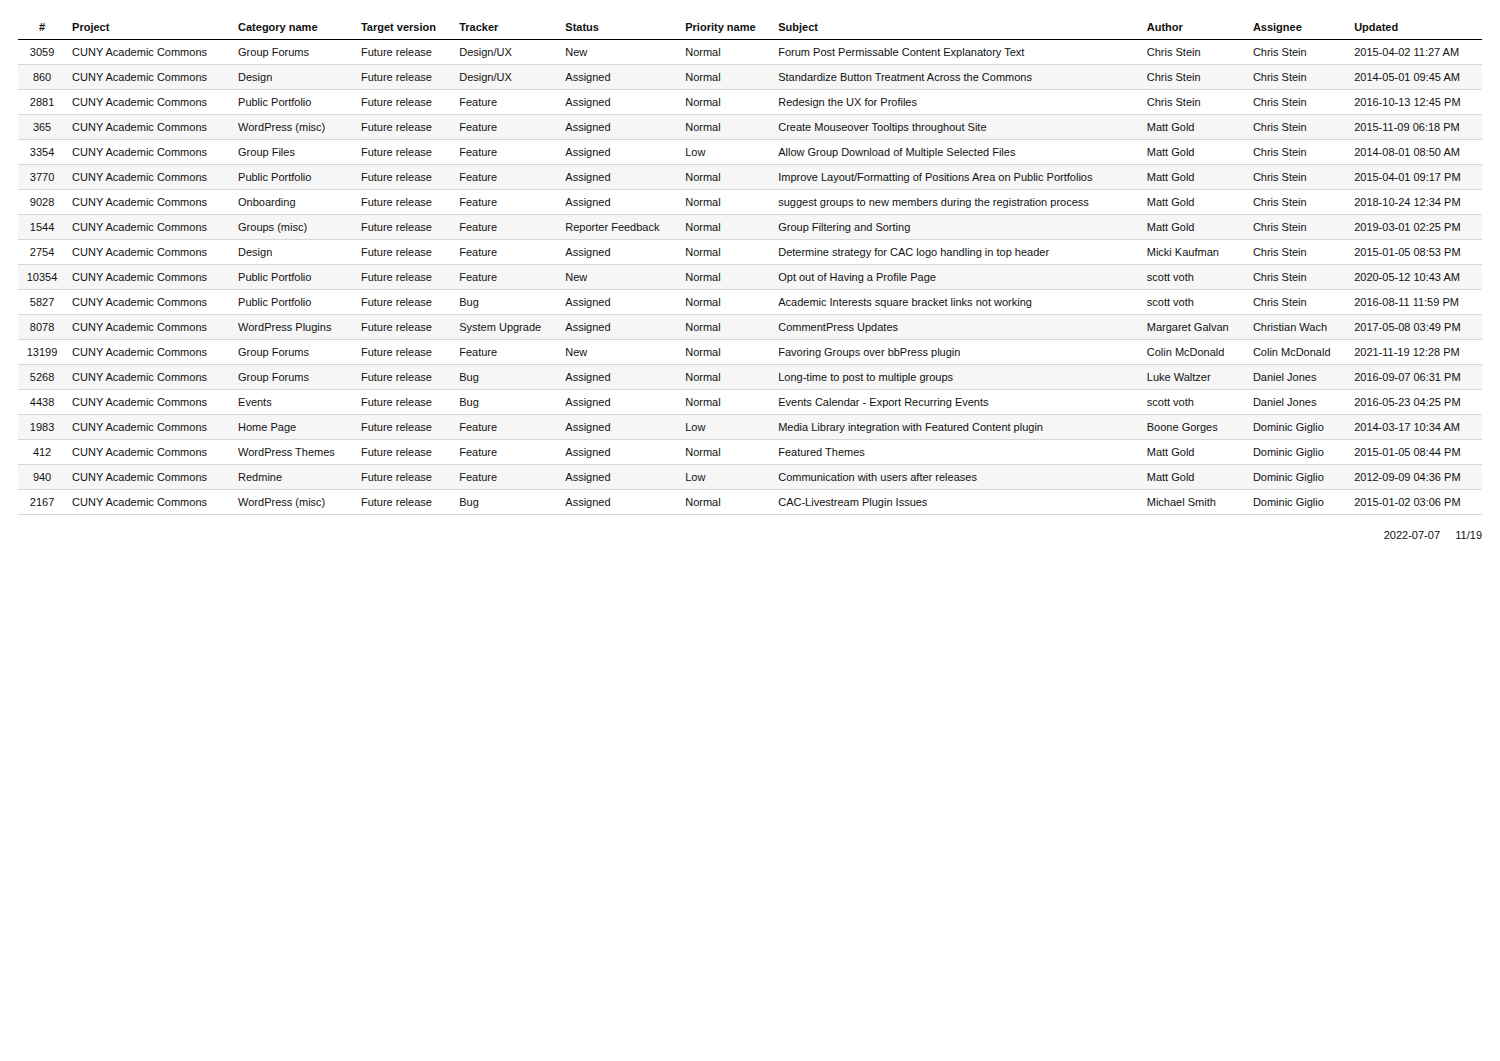| # | Project | Category name | Target version | Tracker | Status | Priority name | Subject | Author | Assignee | Updated |
| --- | --- | --- | --- | --- | --- | --- | --- | --- | --- | --- |
| 3059 | CUNY Academic Commons | Group Forums | Future release | Design/UX | New | Normal | Forum Post Permissable Content Explanatory Text | Chris Stein | Chris Stein | 2015-04-02 11:27 AM |
| 860 | CUNY Academic Commons | Design | Future release | Design/UX | Assigned | Normal | Standardize Button Treatment Across the Commons | Chris Stein | Chris Stein | 2014-05-01 09:45 AM |
| 2881 | CUNY Academic Commons | Public Portfolio | Future release | Feature | Assigned | Normal | Redesign the UX for Profiles | Chris Stein | Chris Stein | 2016-10-13 12:45 PM |
| 365 | CUNY Academic Commons | WordPress (misc) | Future release | Feature | Assigned | Normal | Create Mouseover Tooltips throughout Site | Matt Gold | Chris Stein | 2015-11-09 06:18 PM |
| 3354 | CUNY Academic Commons | Group Files | Future release | Feature | Assigned | Low | Allow Group Download of Multiple Selected Files | Matt Gold | Chris Stein | 2014-08-01 08:50 AM |
| 3770 | CUNY Academic Commons | Public Portfolio | Future release | Feature | Assigned | Normal | Improve Layout/Formatting of Positions Area on Public Portfolios | Matt Gold | Chris Stein | 2015-04-01 09:17 PM |
| 9028 | CUNY Academic Commons | Onboarding | Future release | Feature | Assigned | Normal | suggest groups to new members during the registration process | Matt Gold | Chris Stein | 2018-10-24 12:34 PM |
| 1544 | CUNY Academic Commons | Groups (misc) | Future release | Feature | Reporter Feedback | Normal | Group Filtering and Sorting | Matt Gold | Chris Stein | 2019-03-01 02:25 PM |
| 2754 | CUNY Academic Commons | Design | Future release | Feature | Assigned | Normal | Determine strategy for CAC logo handling in top header | Micki Kaufman | Chris Stein | 2015-01-05 08:53 PM |
| 10354 | CUNY Academic Commons | Public Portfolio | Future release | Feature | New | Normal | Opt out of Having a Profile Page | scott voth | Chris Stein | 2020-05-12 10:43 AM |
| 5827 | CUNY Academic Commons | Public Portfolio | Future release | Bug | Assigned | Normal | Academic Interests square bracket links not working | scott voth | Chris Stein | 2016-08-11 11:59 PM |
| 8078 | CUNY Academic Commons | WordPress Plugins | Future release | System Upgrade | Assigned | Normal | CommentPress Updates | Margaret Galvan | Christian Wach | 2017-05-08 03:49 PM |
| 13199 | CUNY Academic Commons | Group Forums | Future release | Feature | New | Normal | Favoring Groups over bbPress plugin | Colin McDonald | Colin McDonald | 2021-11-19 12:28 PM |
| 5268 | CUNY Academic Commons | Group Forums | Future release | Bug | Assigned | Normal | Long-time to post to multiple groups | Luke Waltzer | Daniel Jones | 2016-09-07 06:31 PM |
| 4438 | CUNY Academic Commons | Events | Future release | Bug | Assigned | Normal | Events Calendar - Export Recurring Events | scott voth | Daniel Jones | 2016-05-23 04:25 PM |
| 1983 | CUNY Academic Commons | Home Page | Future release | Feature | Assigned | Low | Media Library integration with Featured Content plugin | Boone Gorges | Dominic Giglio | 2014-03-17 10:34 AM |
| 412 | CUNY Academic Commons | WordPress Themes | Future release | Feature | Assigned | Normal | Featured Themes | Matt Gold | Dominic Giglio | 2015-01-05 08:44 PM |
| 940 | CUNY Academic Commons | Redmine | Future release | Feature | Assigned | Low | Communication with users after releases | Matt Gold | Dominic Giglio | 2012-09-09 04:36 PM |
| 2167 | CUNY Academic Commons | WordPress (misc) | Future release | Bug | Assigned | Normal | CAC-Livestream Plugin Issues | Michael Smith | Dominic Giglio | 2015-01-02 03:06 PM |
2022-07-07 11/19